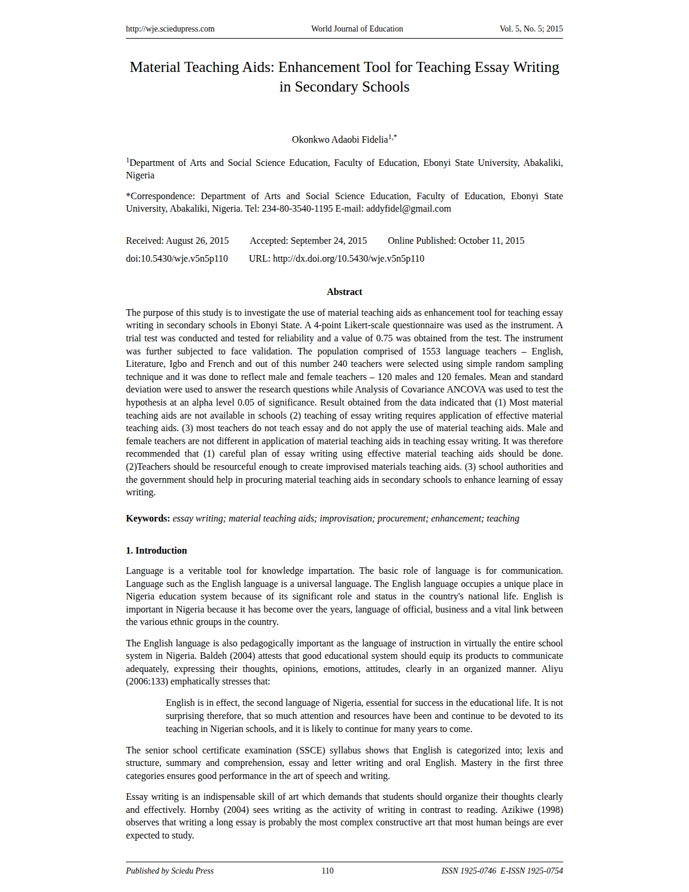http://wje.sciedupress.com World Journal of Education Vol. 5, No. 5; 2015
Material Teaching Aids: Enhancement Tool for Teaching Essay Writing in Secondary Schools
Okonkwo Adaobi Fidelia1,*
1Department of Arts and Social Science Education, Faculty of Education, Ebonyi State University, Abakaliki, Nigeria
*Correspondence: Department of Arts and Social Science Education, Faculty of Education, Ebonyi State University, Abakaliki, Nigeria. Tel: 234-80-3540-1195 E-mail: addyfidel@gmail.com
Received: August 26, 2015 Accepted: September 24, 2015 Online Published: October 11, 2015
doi:10.5430/wje.v5n5p110 URL: http://dx.doi.org/10.5430/wje.v5n5p110
Abstract
The purpose of this study is to investigate the use of material teaching aids as enhancement tool for teaching essay writing in secondary schools in Ebonyi State. A 4-point Likert-scale questionnaire was used as the instrument. A trial test was conducted and tested for reliability and a value of 0.75 was obtained from the test. The instrument was further subjected to face validation. The population comprised of 1553 language teachers – English, Literature, Igbo and French and out of this number 240 teachers were selected using simple random sampling technique and it was done to reflect male and female teachers – 120 males and 120 females. Mean and standard deviation were used to answer the research questions while Analysis of Covariance ANCOVA was used to test the hypothesis at an alpha level 0.05 of significance. Result obtained from the data indicated that (1) Most material teaching aids are not available in schools (2) teaching of essay writing requires application of effective material teaching aids. (3) most teachers do not teach essay and do not apply the use of material teaching aids. Male and female teachers are not different in application of material teaching aids in teaching essay writing. It was therefore recommended that (1) careful plan of essay writing using effective material teaching aids should be done. (2)Teachers should be resourceful enough to create improvised materials teaching aids. (3) school authorities and the government should help in procuring material teaching aids in secondary schools to enhance learning of essay writing.
Keywords: essay writing; material teaching aids; improvisation; procurement; enhancement; teaching
1. Introduction
Language is a veritable tool for knowledge impartation. The basic role of language is for communication. Language such as the English language is a universal language. The English language occupies a unique place in Nigeria education system because of its significant role and status in the country's national life. English is important in Nigeria because it has become over the years, language of official, business and a vital link between the various ethnic groups in the country.
The English language is also pedagogically important as the language of instruction in virtually the entire school system in Nigeria. Baldeh (2004) attests that good educational system should equip its products to communicate adequately, expressing their thoughts, opinions, emotions, attitudes, clearly in an organized manner. Aliyu (2006:133) emphatically stresses that:
English is in effect, the second language of Nigeria, essential for success in the educational life. It is not surprising therefore, that so much attention and resources have been and continue to be devoted to its teaching in Nigerian schools, and it is likely to continue for many years to come.
The senior school certificate examination (SSCE) syllabus shows that English is categorized into; lexis and structure, summary and comprehension, essay and letter writing and oral English. Mastery in the first three categories ensures good performance in the art of speech and writing.
Essay writing is an indispensable skill of art which demands that students should organize their thoughts clearly and effectively. Hornby (2004) sees writing as the activity of writing in contrast to reading. Azikiwe (1998) observes that writing a long essay is probably the most complex constructive art that most human beings are ever expected to study.
Published by Sciedu Press 110 ISSN 1925-0746 E-ISSN 1925-0754